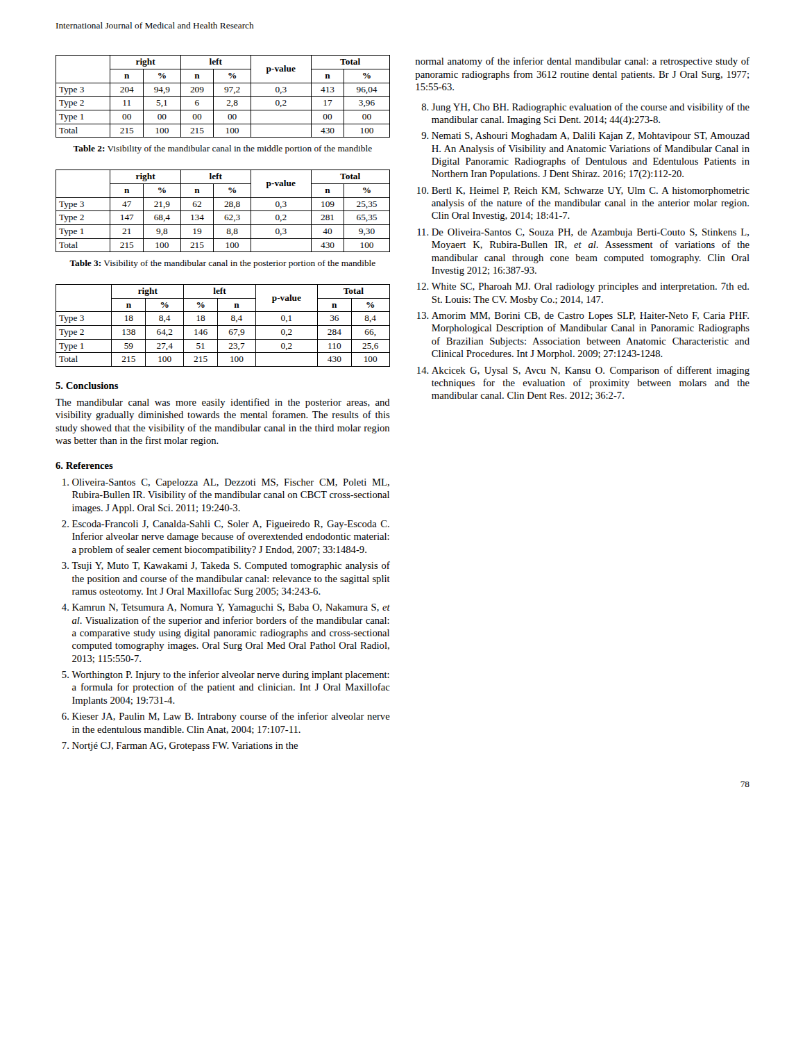International Journal of Medical and Health Research
| | right | left | p-value | Total |
| --- | --- | --- | --- | --- |
| n | % | n | % | n | % |
| Type 3 | 204 | 94,9 | 209 | 97,2 | 0,3 | 413 | 96,04 |
| Type 2 | 11 | 5,1 | 6 | 2,8 | 0,2 | 17 | 3,96 |
| Type 1 | 00 | 00 | 00 | 00 | | 00 | 00 |
| Total | 215 | 100 | 215 | 100 | | 430 | 100 |
Table 2: Visibility of the mandibular canal in the middle portion of the mandible
| | right | left | p-value | Total |
| --- | --- | --- | --- | --- |
| n | % | n | % | n | % |
| Type 3 | 47 | 21,9 | 62 | 28,8 | 0,3 | 109 | 25,35 |
| Type 2 | 147 | 68,4 | 134 | 62,3 | 0,2 | 281 | 65,35 |
| Type 1 | 21 | 9,8 | 19 | 8,8 | 0,3 | 40 | 9,30 |
| Total | 215 | 100 | 215 | 100 | | 430 | 100 |
Table 3: Visibility of the mandibular canal in the posterior portion of the mandible
| | right | left | p-value | Total |
| --- | --- | --- | --- | --- |
| n | % | % | n | n | % |
| Type 3 | 18 | 8,4 | 18 | 8,4 | 0,1 | 36 | 8,4 |
| Type 2 | 138 | 64,2 | 146 | 67,9 | 0,2 | 284 | 66, |
| Type 1 | 59 | 27,4 | 51 | 23,7 | 0,2 | 110 | 25,6 |
| Total | 215 | 100 | 215 | 100 | | 430 | 100 |
5. Conclusions
The mandibular canal was more easily identified in the posterior areas, and visibility gradually diminished towards the mental foramen. The results of this study showed that the visibility of the mandibular canal in the third molar region was better than in the first molar region.
6. References
Oliveira-Santos C, Capelozza AL, Dezzoti MS, Fischer CM, Poleti ML, Rubira-Bullen IR. Visibility of the mandibular canal on CBCT cross-sectional images. J Appl. Oral Sci. 2011; 19:240-3.
Escoda-Francoli J, Canalda-Sahli C, Soler A, Figueiredo R, Gay-Escoda C. Inferior alveolar nerve damage because of overextended endodontic material: a problem of sealer cement biocompatibility? J Endod, 2007; 33:1484-9.
Tsuji Y, Muto T, Kawakami J, Takeda S. Computed tomographic analysis of the position and course of the mandibular canal: relevance to the sagittal split ramus osteotomy. Int J Oral Maxillofac Surg 2005; 34:243-6.
Kamrun N, Tetsumura A, Nomura Y, Yamaguchi S, Baba O, Nakamura S, et al. Visualization of the superior and inferior borders of the mandibular canal: a comparative study using digital panoramic radiographs and cross-sectional computed tomography images. Oral Surg Oral Med Oral Pathol Oral Radiol, 2013; 115:550-7.
Worthington P. Injury to the inferior alveolar nerve during implant placement: a formula for protection of the patient and clinician. Int J Oral Maxillofac Implants 2004; 19:731-4.
Kieser JA, Paulin M, Law B. Intrabony course of the inferior alveolar nerve in the edentulous mandible. Clin Anat, 2004; 17:107-11.
Nortjé CJ, Farman AG, Grotepass FW. Variations in the
normal anatomy of the inferior dental mandibular canal: a retrospective study of panoramic radiographs from 3612 routine dental patients. Br J Oral Surg, 1977; 15:55-63.
Jung YH, Cho BH. Radiographic evaluation of the course and visibility of the mandibular canal. Imaging Sci Dent. 2014; 44(4):273-8.
Nemati S, Ashouri Moghadam A, Dalili Kajan Z, Mohtavipour ST, Amouzad H. An Analysis of Visibility and Anatomic Variations of Mandibular Canal in Digital Panoramic Radiographs of Dentulous and Edentulous Patients in Northern Iran Populations. J Dent Shiraz. 2016; 17(2):112-20.
Bertl K, Heimel P, Reich KM, Schwarze UY, Ulm C. A histomorphometric analysis of the nature of the mandibular canal in the anterior molar region. Clin Oral Investig, 2014; 18:41-7.
De Oliveira-Santos C, Souza PH, de Azambuja Berti-Couto S, Stinkens L, Moyaert K, Rubira-Bullen IR, et al. Assessment of variations of the mandibular canal through cone beam computed tomography. Clin Oral Investig 2012; 16:387-93.
White SC, Pharoah MJ. Oral radiology principles and interpretation. 7th ed. St. Louis: The CV. Mosby Co.; 2014, 147.
Amorim MM, Borini CB, de Castro Lopes SLP, Haiter-Neto F, Caria PHF. Morphological Description of Mandibular Canal in Panoramic Radiographs of Brazilian Subjects: Association between Anatomic Characteristic and Clinical Procedures. Int J Morphol. 2009; 27:1243-1248.
Akcicek G, Uysal S, Avcu N, Kansu O. Comparison of different imaging techniques for the evaluation of proximity between molars and the mandibular canal. Clin Dent Res. 2012; 36:2-7.
78